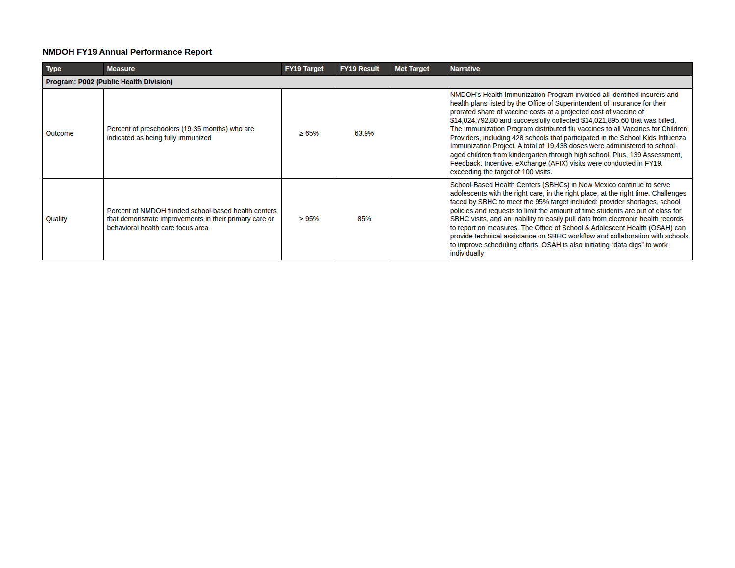NMDOH FY19 Annual Performance Report
| Type | Measure | FY19 Target | FY19 Result | Met Target | Narrative |
| --- | --- | --- | --- | --- | --- |
| Program: P002 (Public Health Division) |
| Outcome | Percent of preschoolers (19-35 months) who are indicated as being fully immunized | ≥ 65% | 63.9% | | NMDOH’s Health Immunization Program invoiced all identified insurers and health plans listed by the Office of Superintendent of Insurance for their prorated share of vaccine costs at a projected cost of vaccine of $14,024,792.80 and successfully collected $14,021,895.60 that was billed. The Immunization Program distributed flu vaccines to all Vaccines for Children Providers, including 428 schools that participated in the School Kids Influenza Immunization Project. A total of 19,438 doses were administered to school-aged children from kindergarten through high school. Plus, 139 Assessment, Feedback, Incentive, eXchange (AFIX) visits were conducted in FY19, exceeding the target of 100 visits. |
| Quality | Percent of NMDOH funded school-based health centers that demonstrate improvements in their primary care or behavioral health care focus area | ≥ 95% | 85% | | School-Based Health Centers (SBHCs) in New Mexico continue to serve adolescents with the right care, in the right place, at the right time. Challenges faced by SBHC to meet the 95% target included: provider shortages, school policies and requests to limit the amount of time students are out of class for SBHC visits, and an inability to easily pull data from electronic health records to report on measures. The Office of School & Adolescent Health (OSAH) can provide technical assistance on SBHC workflow and collaboration with schools to improve scheduling efforts. OSAH is also initiating “data digs” to work individually |